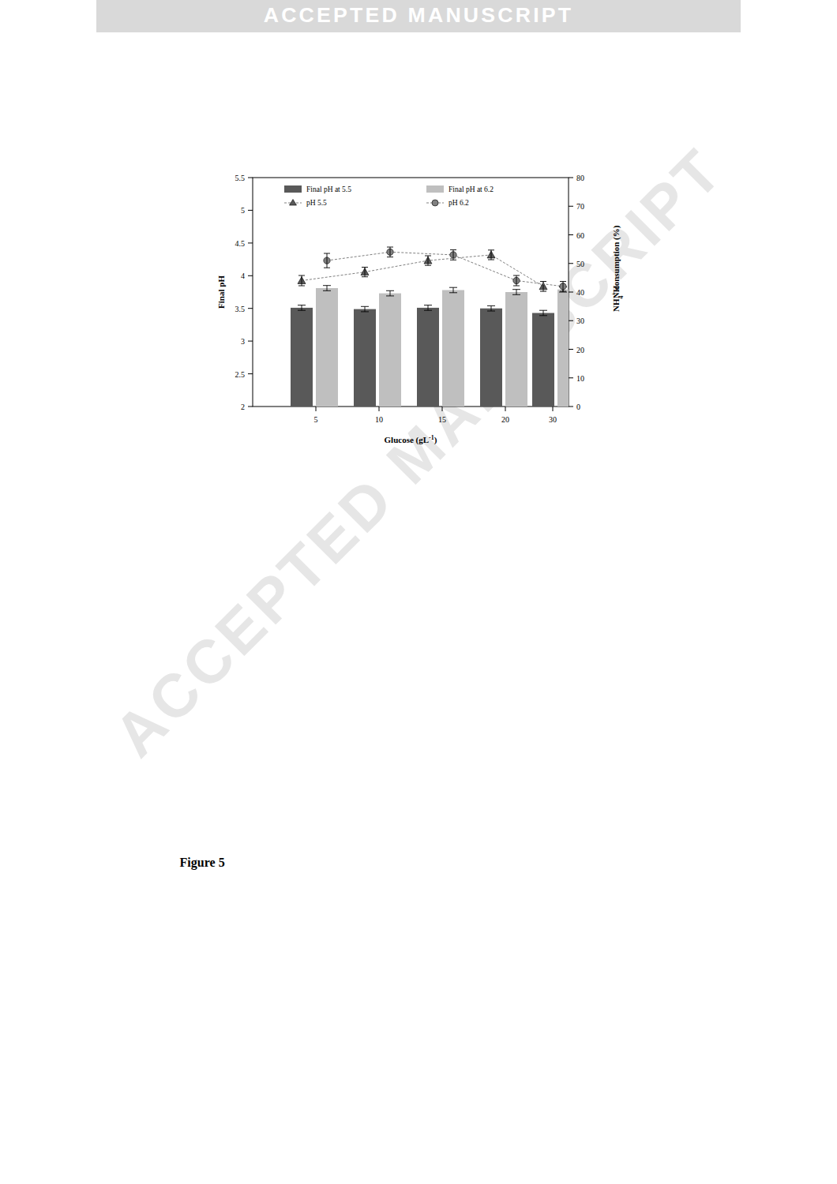ACCEPTED MANUSCRIPT
ACCEPTED MANUSCRIPT
Figure 5 Bar chart of final pH at initial pH 5.5 (dark bars) and 6.2 (light bars) for glucose concentrations 5, 10, 15, 20 and 30 g/L, with dashed lines showing ammonium consumption percentage for pH 5.5 (triangles) and pH 6.2 (circles). 5.5 5 4.5 4 3.5 3 2.5 2 80 70 60 50 40 30 20 10 0 5 10 15 20 30 Final pH at 5.5 Final pH at 6.2 pH 5.5 pH 6.2 Final pH NH NH NH4+ consumption (%) Glucose (gL-1)
Figure 5